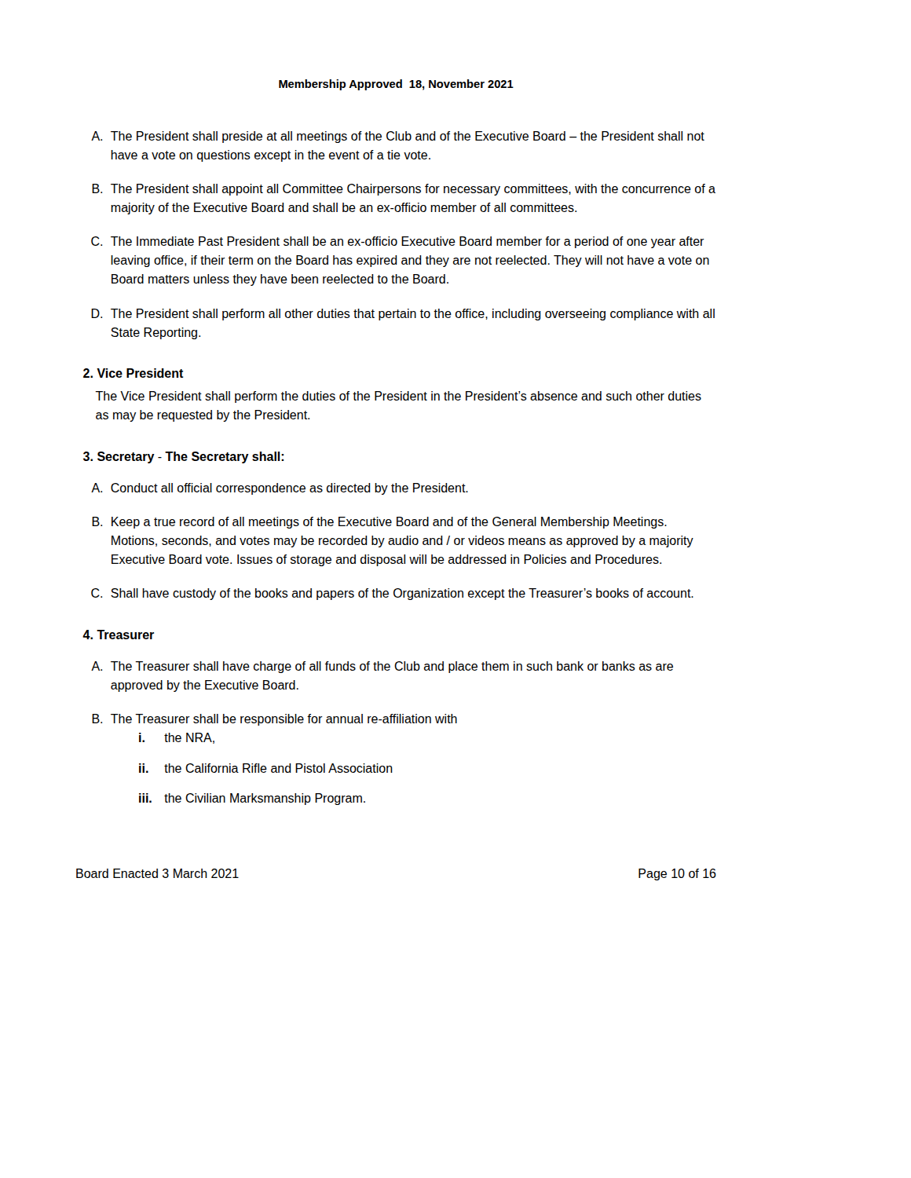Membership Approved 18, November 2021
The President shall preside at all meetings of the Club and of the Executive Board – the President shall not have a vote on questions except in the event of a tie vote.
The President shall appoint all Committee Chairpersons for necessary committees, with the concurrence of a majority of the Executive Board and shall be an ex-officio member of all committees.
The Immediate Past President shall be an ex-officio Executive Board member for a period of one year after leaving office, if their term on the Board has expired and they are not reelected. They will not have a vote on Board matters unless they have been reelected to the Board.
The President shall perform all other duties that pertain to the office, including overseeing compliance with all State Reporting.
2. Vice President
The Vice President shall perform the duties of the President in the President’s absence and such other duties as may be requested by the President.
3. Secretary - The Secretary shall:
Conduct all official correspondence as directed by the President.
Keep a true record of all meetings of the Executive Board and of the General Membership Meetings. Motions, seconds, and votes may be recorded by audio and / or videos means as approved by a majority Executive Board vote. Issues of storage and disposal will be addressed in Policies and Procedures.
Shall have custody of the books and papers of the Organization except the Treasurer’s books of account.
4. Treasurer
The Treasurer shall have charge of all funds of the Club and place them in such bank or banks as are approved by the Executive Board.
The Treasurer shall be responsible for annual re-affiliation with
i. the NRA,
ii. the California Rifle and Pistol Association
iii. the Civilian Marksmanship Program.
Board Enacted 3 March 2021 Page 10 of 16